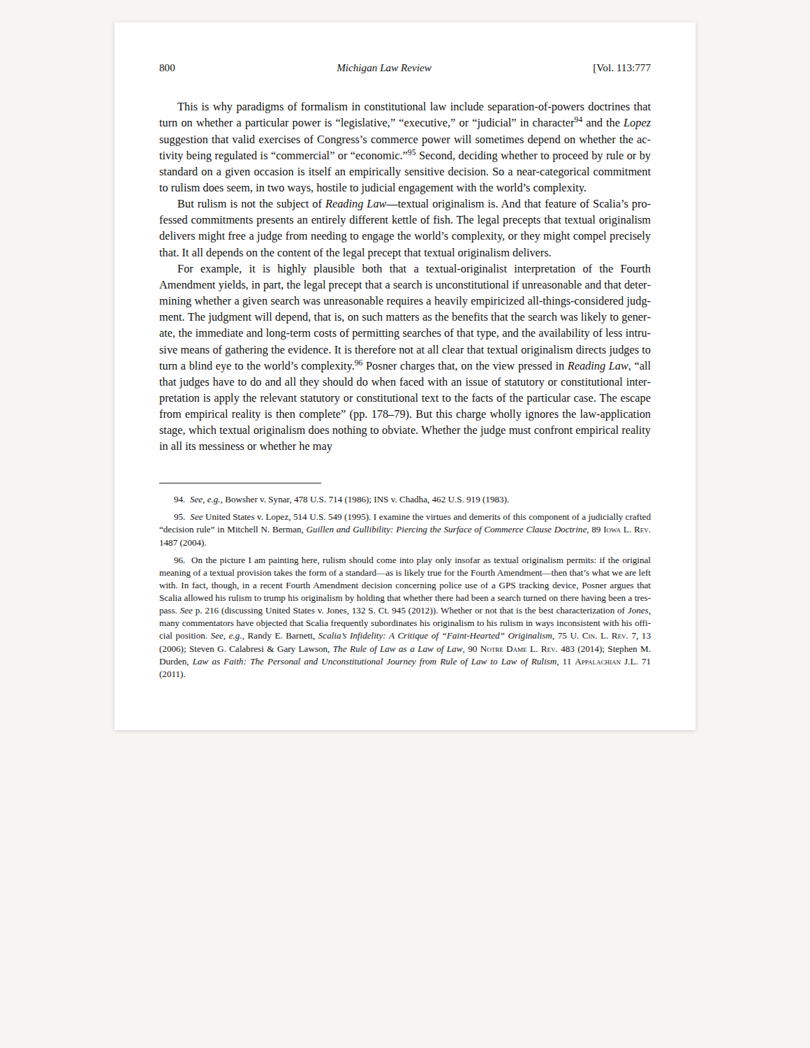800 Michigan Law Review [Vol. 113:777
This is why paradigms of formalism in constitutional law include separation-of-powers doctrines that turn on whether a particular power is “legislative,” “executive,” or “judicial” in character94 and the Lopez suggestion that valid exercises of Congress’s commerce power will sometimes depend on whether the activity being regulated is “commercial” or “economic.”95 Second, deciding whether to proceed by rule or by standard on a given occasion is itself an empirically sensitive decision. So a near-categorical commitment to rulism does seem, in two ways, hostile to judicial engagement with the world’s complexity.
But rulism is not the subject of Reading Law—textual originalism is. And that feature of Scalia’s professed commitments presents an entirely different kettle of fish. The legal precepts that textual originalism delivers might free a judge from needing to engage the world’s complexity, or they might compel precisely that. It all depends on the content of the legal precept that textual originalism delivers.
For example, it is highly plausible both that a textual-originalist interpretation of the Fourth Amendment yields, in part, the legal precept that a search is unconstitutional if unreasonable and that determining whether a given search was unreasonable requires a heavily empiricized all-things-considered judgment. The judgment will depend, that is, on such matters as the benefits that the search was likely to generate, the immediate and long-term costs of permitting searches of that type, and the availability of less intrusive means of gathering the evidence. It is therefore not at all clear that textual originalism directs judges to turn a blind eye to the world’s complexity.96 Posner charges that, on the view pressed in Reading Law, “all that judges have to do and all they should do when faced with an issue of statutory or constitutional interpretation is apply the relevant statutory or constitutional text to the facts of the particular case. The escape from empirical reality is then complete” (pp. 178–79). But this charge wholly ignores the law-application stage, which textual originalism does nothing to obviate. Whether the judge must confront empirical reality in all its messiness or whether he may
94. See, e.g., Bowsher v. Synar, 478 U.S. 714 (1986); INS v. Chadha, 462 U.S. 919 (1983).
95. See United States v. Lopez, 514 U.S. 549 (1995). I examine the virtues and demerits of this component of a judicially crafted “decision rule” in Mitchell N. Berman, Guillen and Gullibility: Piercing the Surface of Commerce Clause Doctrine, 89 Iowa L. Rev. 1487 (2004).
96. On the picture I am painting here, rulism should come into play only insofar as textual originalism permits: if the original meaning of a textual provision takes the form of a standard—as is likely true for the Fourth Amendment—then that’s what we are left with. In fact, though, in a recent Fourth Amendment decision concerning police use of a GPS tracking device, Posner argues that Scalia allowed his rulism to trump his originalism by holding that whether there had been a search turned on there having been a trespass. See p. 216 (discussing United States v. Jones, 132 S. Ct. 945 (2012)). Whether or not that is the best characterization of Jones, many commentators have objected that Scalia frequently subordinates his originalism to his rulism in ways inconsistent with his official position. See, e.g., Randy E. Barnett, Scalia’s Infidelity: A Critique of “Faint-Hearted” Originalism, 75 U. Cin. L. Rev. 7, 13 (2006); Steven G. Calabresi & Gary Lawson, The Rule of Law as a Law of Law, 90 Notre Dame L. Rev. 483 (2014); Stephen M. Durden, Law as Faith: The Personal and Unconstitutional Journey from Rule of Law to Law of Rulism, 11 Appalachian J.L. 71 (2011).